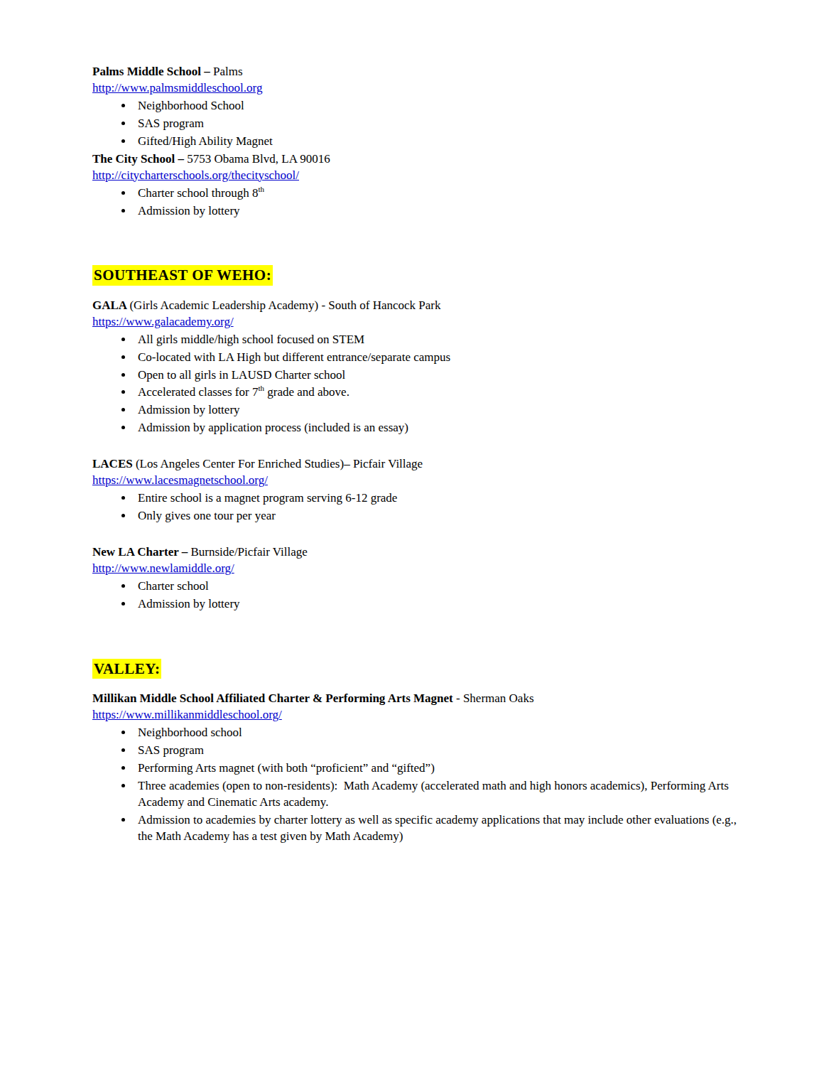Palms Middle School – Palms
http://www.palmsmiddleschool.org
Neighborhood School
SAS program
Gifted/High Ability Magnet
The City School – 5753 Obama Blvd, LA 90016
http://citycharterschools.org/thecityschool/
Charter school through 8th
Admission by lottery
SOUTHEAST OF WEHO:
GALA (Girls Academic Leadership Academy) - South of Hancock Park
https://www.galacademy.org/
All girls middle/high school focused on STEM
Co-located with LA High but different entrance/separate campus
Open to all girls in LAUSD Charter school
Accelerated classes for 7th grade and above.
Admission by lottery
Admission by application process (included is an essay)
LACES (Los Angeles Center For Enriched Studies)– Picfair Village
https://www.lacesmagnetschool.org/
Entire school is a magnet program serving 6-12 grade
Only gives one tour per year
New LA Charter – Burnside/Picfair Village
http://www.newlamiddle.org/
Charter school
Admission by lottery
VALLEY:
Millikan Middle School Affiliated Charter & Performing Arts Magnet - Sherman Oaks
https://www.millikanmiddleschool.org/
Neighborhood school
SAS program
Performing Arts magnet (with both “proficient” and “gifted”)
Three academies (open to non-residents): Math Academy (accelerated math and high honors academics), Performing Arts Academy and Cinematic Arts academy.
Admission to academies by charter lottery as well as specific academy applications that may include other evaluations (e.g., the Math Academy has a test given by Math Academy)